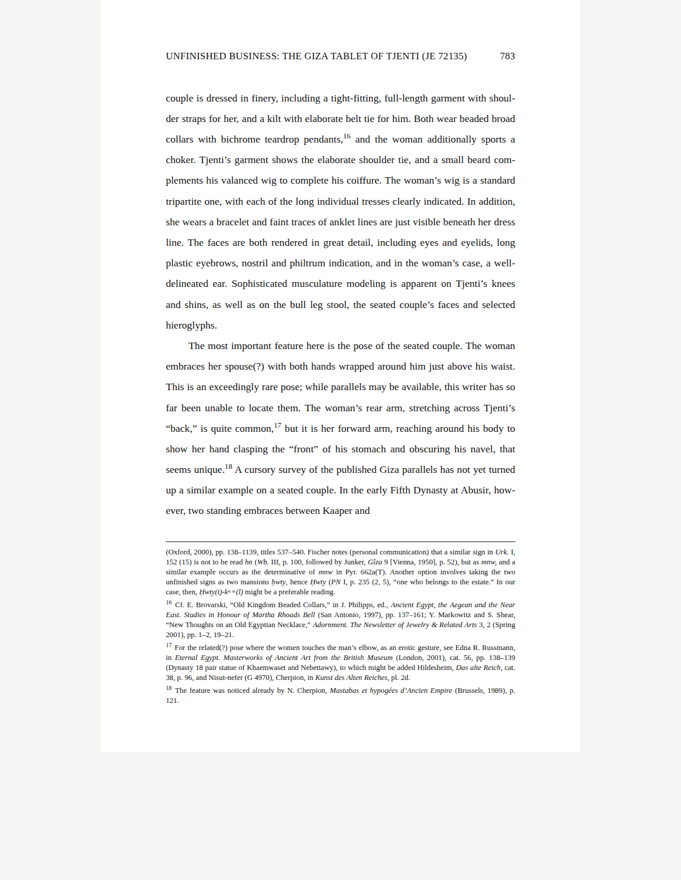Unfinished Business: The Giza Tablet of Tjenti (JE 72135) 783
couple is dressed in finery, including a tight-fitting, full-length garment with shoulder straps for her, and a kilt with elaborate belt tie for him. Both wear beaded broad collars with bichrome teardrop pendants,16 and the woman additionally sports a choker. Tjenti’s garment shows the elaborate shoulder tie, and a small beard complements his valanced wig to complete his coiffure. The woman’s wig is a standard tripartite one, with each of the long individual tresses clearly indicated. In addition, she wears a bracelet and faint traces of anklet lines are just visible beneath her dress line. The faces are both rendered in great detail, including eyes and eyelids, long plastic eyebrows, nostril and philtrum indication, and in the woman’s case, a well-delineated ear. Sophisticated musculature modeling is apparent on Tjenti’s knees and shins, as well as on the bull leg stool, the seated couple’s faces and selected hieroglyphs.
The most important feature here is the pose of the seated couple. The woman embraces her spouse(?) with both hands wrapped around him just above his waist. This is an exceedingly rare pose; while parallels may be available, this writer has so far been unable to locate them. The woman’s rear arm, stretching across Tjenti’s “back,” is quite common,17 but it is her forward arm, reaching around his body to show her hand clasping the “front” of his stomach and obscuring his navel, that seems unique.18 A cursory survey of the published Giza parallels has not yet turned up a similar example on a seated couple. In the early Fifth Dynasty at Abusir, however, two standing embraces between Kaaper and
(Oxford, 2000), pp. 138–1139, titles 537–540. Fischer notes (personal communication) that a similar sign in Urk. I, 152 (15) is not to be read hn (Wb. III, p. 100, followed by Junker, Gîza 9 [Vienna, 1950], p. 52), but as mnw, and a similar example occurs as the determinative of mnw in Pyr. 662a(T). Another option involves taking the two unfinished signs as two mansions ḥwty, hence Ḥwty (PN I, p. 235 (2, 5), “one who belongs to the estate.” In our case, then, Ḥwty(t)-kᵃ=(ĭ) might be a preferable reading.
16 Cf. E. Brovarski, “Old Kingdom Beaded Collars,” in J. Philipps, ed., Ancient Egypt, the Aegean and the Near East. Studies in Honour of Martha Rhoads Bell (San Antonio, 1997), pp. 137–161; Y. Markowitz and S. Shear, “New Thoughts on an Old Egyptian Necklace,” Adornment. The Newsletter of Jewelry & Related Arts 3, 2 (Spring 2001), pp. 1–2, 19–21.
17 For the related(?) pose where the women touches the man’s elbow, as an erotic gesture, see Edna R. Russmann, in Eternal Egypt. Masterworks of Ancient Art from the British Museum (London, 2001), cat. 56, pp. 138–139 (Dynasty 18 pair statue of Khaemwaset and Nebettawy), to which might be added Hildesheim, Das alte Reich, cat. 38, p. 96, and Nisut-nefer (G 4970), Cherpion, in Kunst des Alten Reiches, pl. 2d.
18 The feature was noticed already by N. Cherpion, Mastabas et hypogées d’Ancien Empire (Brussels, 1989), p. 121.